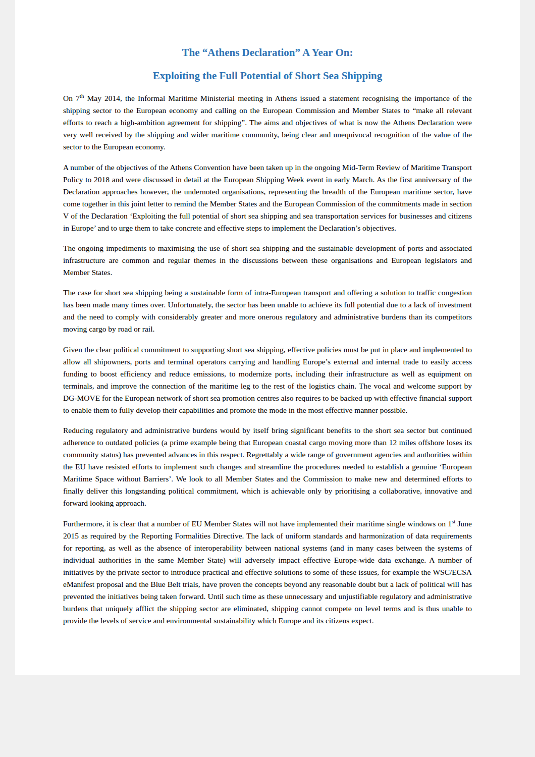The “Athens Declaration” A Year On:Exploiting the Full Potential of Short Sea Shipping
On 7th May 2014, the Informal Maritime Ministerial meeting in Athens issued a statement recognising the importance of the shipping sector to the European economy and calling on the European Commission and Member States to “make all relevant efforts to reach a high-ambition agreement for shipping”. The aims and objectives of what is now the Athens Declaration were very well received by the shipping and wider maritime community, being clear and unequivocal recognition of the value of the sector to the European economy.
A number of the objectives of the Athens Convention have been taken up in the ongoing Mid-Term Review of Maritime Transport Policy to 2018 and were discussed in detail at the European Shipping Week event in early March. As the first anniversary of the Declaration approaches however, the undernoted organisations, representing the breadth of the European maritime sector, have come together in this joint letter to remind the Member States and the European Commission of the commitments made in section V of the Declaration ‘Exploiting the full potential of short sea shipping and sea transportation services for businesses and citizens in Europe’ and to urge them to take concrete and effective steps to implement the Declaration’s objectives.
The ongoing impediments to maximising the use of short sea shipping and the sustainable development of ports and associated infrastructure are common and regular themes in the discussions between these organisations and European legislators and Member States.
The case for short sea shipping being a sustainable form of intra-European transport and offering a solution to traffic congestion has been made many times over. Unfortunately, the sector has been unable to achieve its full potential due to a lack of investment and the need to comply with considerably greater and more onerous regulatory and administrative burdens than its competitors moving cargo by road or rail.
Given the clear political commitment to supporting short sea shipping, effective policies must be put in place and implemented to allow all shipowners, ports and terminal operators carrying and handling Europe’s external and internal trade to easily access funding to boost efficiency and reduce emissions, to modernize ports, including their infrastructure as well as equipment on terminals, and improve the connection of the maritime leg to the rest of the logistics chain. The vocal and welcome support by DG-MOVE for the European network of short sea promotion centres also requires to be backed up with effective financial support to enable them to fully develop their capabilities and promote the mode in the most effective manner possible.
Reducing regulatory and administrative burdens would by itself bring significant benefits to the short sea sector but continued adherence to outdated policies (a prime example being that European coastal cargo moving more than 12 miles offshore loses its community status) has prevented advances in this respect. Regrettably a wide range of government agencies and authorities within the EU have resisted efforts to implement such changes and streamline the procedures needed to establish a genuine ‘European Maritime Space without Barriers’. We look to all Member States and the Commission to make new and determined efforts to finally deliver this longstanding political commitment, which is achievable only by prioritising a collaborative, innovative and forward looking approach.
Furthermore, it is clear that a number of EU Member States will not have implemented their maritime single windows on 1st June 2015 as required by the Reporting Formalities Directive. The lack of uniform standards and harmonization of data requirements for reporting, as well as the absence of interoperability between national systems (and in many cases between the systems of individual authorities in the same Member State) will adversely impact effective Europe-wide data exchange. A number of initiatives by the private sector to introduce practical and effective solutions to some of these issues, for example the WSC/ECSA eManifest proposal and the Blue Belt trials, have proven the concepts beyond any reasonable doubt but a lack of political will has prevented the initiatives being taken forward. Until such time as these unnecessary and unjustifiable regulatory and administrative burdens that uniquely afflict the shipping sector are eliminated, shipping cannot compete on level terms and is thus unable to provide the levels of service and environmental sustainability which Europe and its citizens expect.